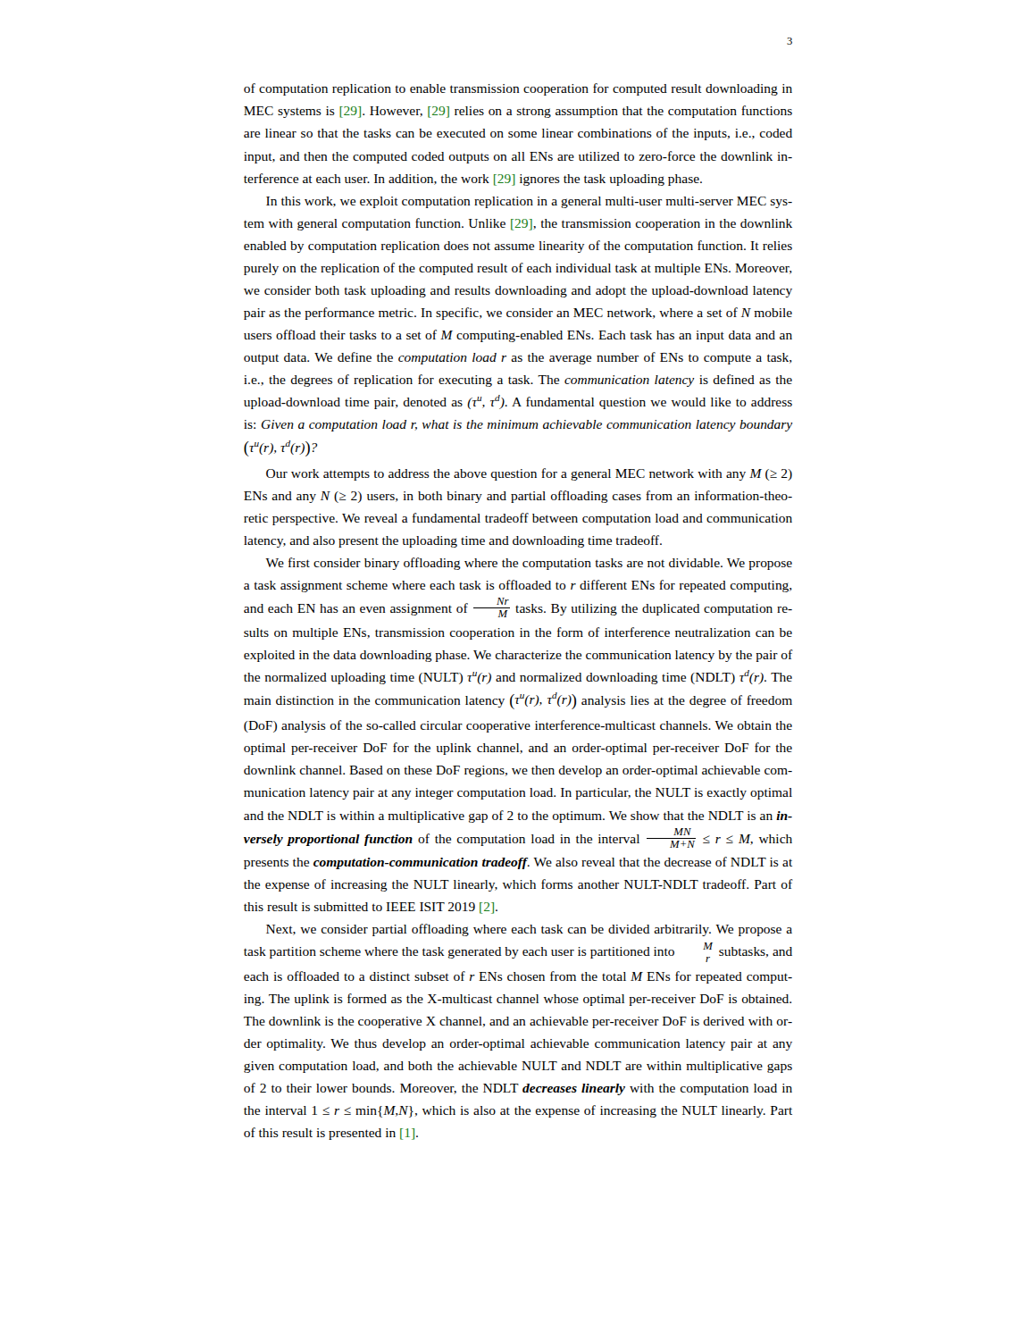3
of computation replication to enable transmission cooperation for computed result downloading in MEC systems is [29]. However, [29] relies on a strong assumption that the computation functions are linear so that the tasks can be executed on some linear combinations of the inputs, i.e., coded input, and then the computed coded outputs on all ENs are utilized to zero-force the downlink interference at each user. In addition, the work [29] ignores the task uploading phase.
In this work, we exploit computation replication in a general multi-user multi-server MEC system with general computation function. Unlike [29], the transmission cooperation in the downlink enabled by computation replication does not assume linearity of the computation function. It relies purely on the replication of the computed result of each individual task at multiple ENs. Moreover, we consider both task uploading and results downloading and adopt the upload-download latency pair as the performance metric. In specific, we consider an MEC network, where a set of N mobile users offload their tasks to a set of M computing-enabled ENs. Each task has an input data and an output data. We define the computation load r as the average number of ENs to compute a task, i.e., the degrees of replication for executing a task. The communication latency is defined as the upload-download time pair, denoted as (τu, τd). A fundamental question we would like to address is: Given a computation load r, what is the minimum achievable communication latency boundary (τu(r), τd(r))?
Our work attempts to address the above question for a general MEC network with any M (≥ 2) ENs and any N (≥ 2) users, in both binary and partial offloading cases from an information-theoretic perspective. We reveal a fundamental tradeoff between computation load and communication latency, and also present the uploading time and downloading time tradeoff.
We first consider binary offloading where the computation tasks are not dividable. We propose a task assignment scheme where each task is offloaded to r different ENs for repeated computing, and each EN has an even assignment of Nr M tasks. By utilizing the duplicated computation results on multiple ENs, transmission cooperation in the form of interference neutralization can be exploited in the data downloading phase. We characterize the communication latency by the pair of the normalized uploading time (NULT) τu(r) and normalized downloading time (NDLT) τd(r). The main distinction in the communication latency (τu(r), τd(r)) analysis lies at the degree of freedom (DoF) analysis of the so-called circular cooperative interference-multicast channels. We obtain the optimal per-receiver DoF for the uplink channel, and an order-optimal per-receiver DoF for the downlink channel. Based on these DoF regions, we then develop an order-optimal achievable communication latency pair at any integer computation load. In particular, the NULT is exactly optimal and the NDLT is within a multiplicative gap of 2 to the optimum. We show that the NDLT is an inversely proportional function of the computation load in the interval MN M+N ≤ r ≤ M, which presents the computation-communication tradeoff. We also reveal that the decrease of NDLT is at the expense of increasing the NULT linearly, which forms another NULT-NDLT tradeoff. Part of this result is submitted to IEEE ISIT 2019 [2].
Next, we consider partial offloading where each task can be divided arbitrarily. We propose a task partition scheme where the task generated by each user is partitioned into Mr subtasks, and each is offloaded to a distinct subset of r ENs chosen from the total M ENs for repeated computing. The uplink is formed as the X-multicast channel whose optimal per-receiver DoF is obtained. The downlink is the cooperative X channel, and an achievable per-receiver DoF is derived with order optimality. We thus develop an order-optimal achievable communication latency pair at any given computation load, and both the achievable NULT and NDLT are within multiplicative gaps of 2 to their lower bounds. Moreover, the NDLT decreases linearly with the computation load in the interval 1 ≤ r ≤ min{M,N}, which is also at the expense of increasing the NULT linearly. Part of this result is presented in [1].